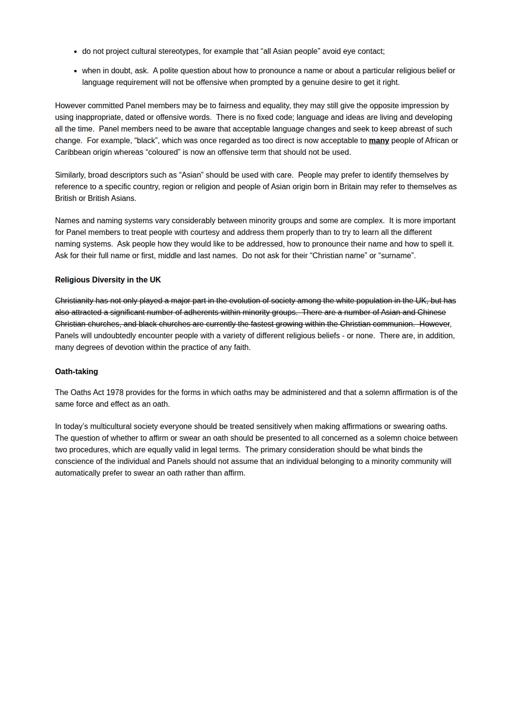do not project cultural stereotypes, for example that “all Asian people” avoid eye contact;
when in doubt, ask. A polite question about how to pronounce a name or about a particular religious belief or language requirement will not be offensive when prompted by a genuine desire to get it right.
However committed Panel members may be to fairness and equality, they may still give the opposite impression by using inappropriate, dated or offensive words. There is no fixed code; language and ideas are living and developing all the time. Panel members need to be aware that acceptable language changes and seek to keep abreast of such change. For example, “black”, which was once regarded as too direct is now acceptable to many people of African or Caribbean origin whereas “coloured” is now an offensive term that should not be used.
Similarly, broad descriptors such as “Asian” should be used with care. People may prefer to identify themselves by reference to a specific country, region or religion and people of Asian origin born in Britain may refer to themselves as British or British Asians.
Names and naming systems vary considerably between minority groups and some are complex. It is more important for Panel members to treat people with courtesy and address them properly than to try to learn all the different naming systems. Ask people how they would like to be addressed, how to pronounce their name and how to spell it. Ask for their full name or first, middle and last names. Do not ask for their “Christian name” or “surname”.
Religious Diversity in the UK
Christianity has not only played a major part in the evolution of society among the white population in the UK, but has also attracted a significant number of adherents within minority groups. There are a number of Asian and Chinese Christian churches, and black churches are currently the fastest growing within the Christian communion. However, Panels will undoubtedly encounter people with a variety of different religious beliefs - or none. There are, in addition, many degrees of devotion within the practice of any faith.
Oath-taking
The Oaths Act 1978 provides for the forms in which oaths may be administered and that a solemn affirmation is of the same force and effect as an oath.
In today’s multicultural society everyone should be treated sensitively when making affirmations or swearing oaths. The question of whether to affirm or swear an oath should be presented to all concerned as a solemn choice between two procedures, which are equally valid in legal terms. The primary consideration should be what binds the conscience of the individual and Panels should not assume that an individual belonging to a minority community will automatically prefer to swear an oath rather than affirm.